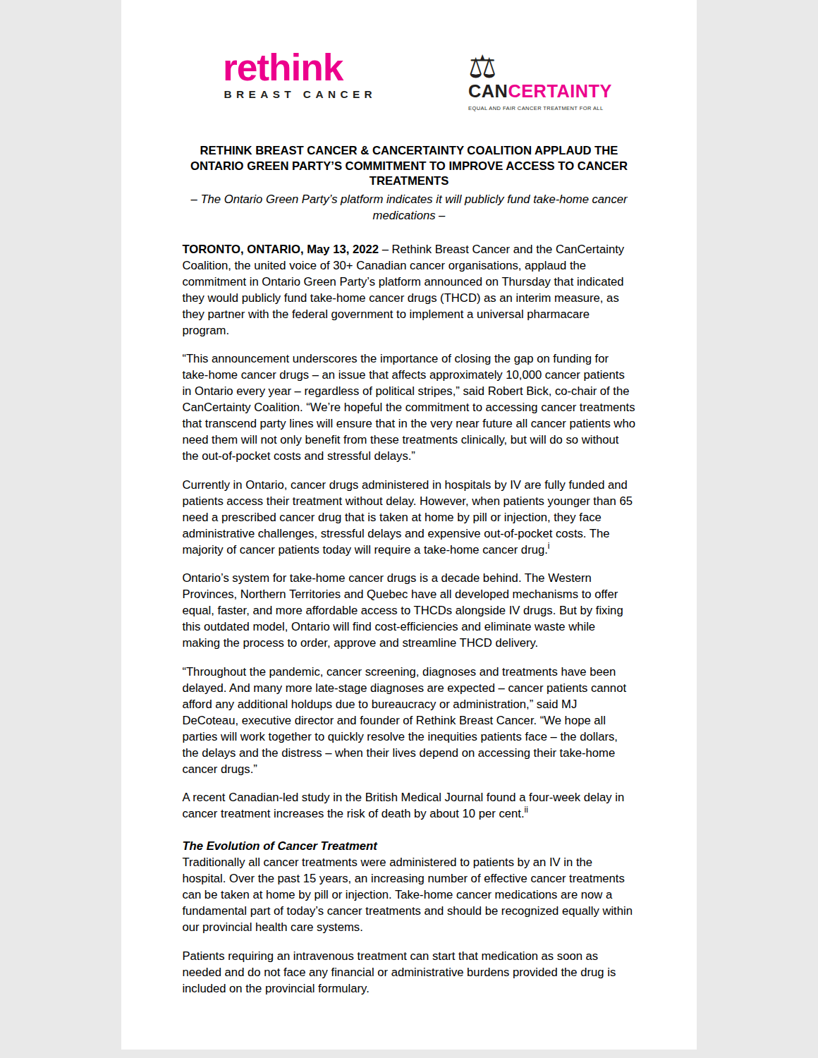rethink
BREAST CANCER
⚖
CAN CERTAINTY
EQUAL AND FAIR CANCER TREATMENT FOR ALL
Rethink Breast Cancer & CanCertainty Coalition Applaud the Ontario Green Party’s Commitment to Improve Access to Cancer Treatments
– The Ontario Green Party’s platform indicates it will publicly fund take-home cancer medications –
TORONTO, ONTARIO, May 13, 2022 – Rethink Breast Cancer and the CanCertainty Coalition, the united voice of 30+ Canadian cancer organisations, applaud the commitment in Ontario Green Party’s platform announced on Thursday that indicated they would publicly fund take-home cancer drugs (THCD) as an interim measure, as they partner with the federal government to implement a universal pharmacare program.
“This announcement underscores the importance of closing the gap on funding for take-home cancer drugs – an issue that affects approximately 10,000 cancer patients in Ontario every year – regardless of political stripes,” said Robert Bick, co-chair of the CanCertainty Coalition. “We’re hopeful the commitment to accessing cancer treatments that transcend party lines will ensure that in the very near future all cancer patients who need them will not only benefit from these treatments clinically, but will do so without the out-of-pocket costs and stressful delays.”
Currently in Ontario, cancer drugs administered in hospitals by IV are fully funded and patients access their treatment without delay. However, when patients younger than 65 need a prescribed cancer drug that is taken at home by pill or injection, they face administrative challenges, stressful delays and expensive out-of-pocket costs. The majority of cancer patients today will require a take-home cancer drug.i
Ontario’s system for take-home cancer drugs is a decade behind. The Western Provinces, Northern Territories and Quebec have all developed mechanisms to offer equal, faster, and more affordable access to THCDs alongside IV drugs. But by fixing this outdated model, Ontario will find cost-efficiencies and eliminate waste while making the process to order, approve and streamline THCD delivery.
“Throughout the pandemic, cancer screening, diagnoses and treatments have been delayed. And many more late-stage diagnoses are expected – cancer patients cannot afford any additional holdups due to bureaucracy or administration,” said MJ DeCoteau, executive director and founder of Rethink Breast Cancer. “We hope all parties will work together to quickly resolve the inequities patients face – the dollars, the delays and the distress – when their lives depend on accessing their take-home cancer drugs.”
A recent Canadian-led study in the British Medical Journal found a four-week delay in cancer treatment increases the risk of death by about 10 per cent.ii
The Evolution of Cancer Treatment
Traditionally all cancer treatments were administered to patients by an IV in the hospital. Over the past 15 years, an increasing number of effective cancer treatments can be taken at home by pill or injection. Take-home cancer medications are now a fundamental part of today’s cancer treatments and should be recognized equally within our provincial health care systems.
Patients requiring an intravenous treatment can start that medication as soon as needed and do not face any financial or administrative burdens provided the drug is included on the provincial formulary.